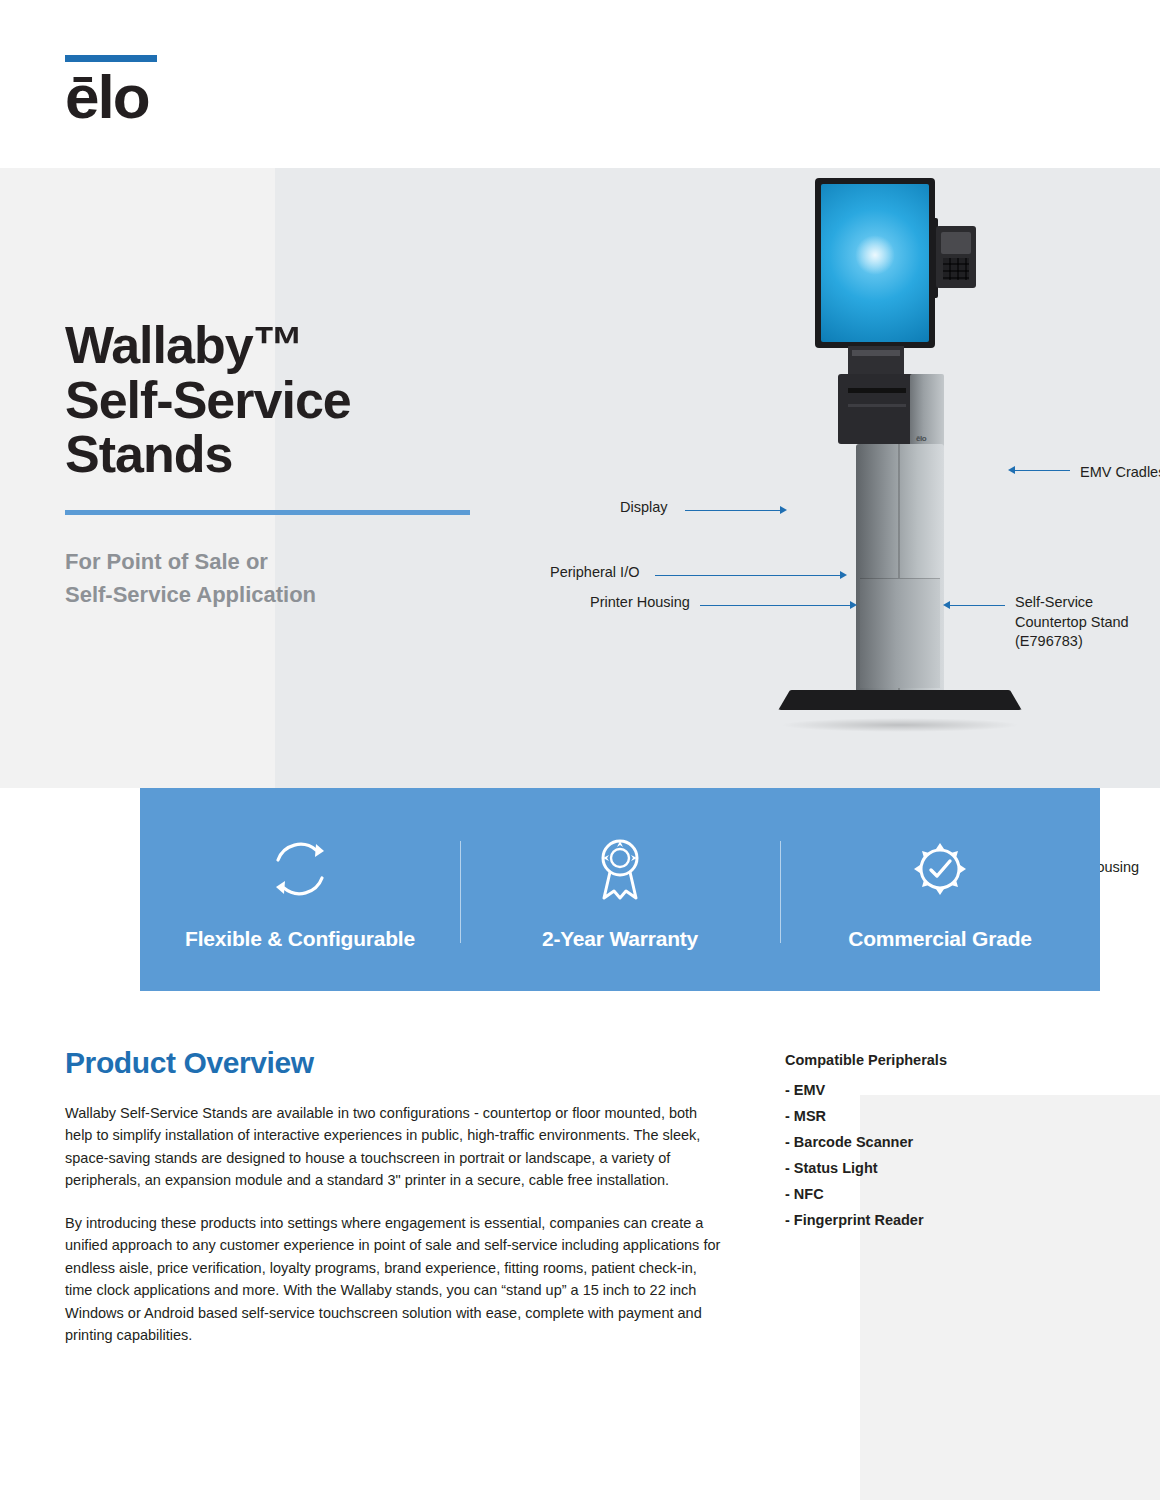ēlo
Wallaby™
Self-Service
Stands
For Point of Sale or
Self-Service Application
ēlo
EMV Cradles
Display
Peripheral I/O
Printer Housing
Self-Service
Countertop Stand
(E796783)
Self-Service Floor Stand
(E796965 +E797162)
Accessory Housing
Flexible & Configurable
2-Year Warranty
Commercial Grade
Product Overview
Wallaby Self-Service Stands are available in two configurations - countertop or floor mounted, both help to simplify installation of interactive experiences in public, high-traffic environments. The sleek, space-saving stands are designed to house a touchscreen in portrait or landscape, a variety of peripherals, an expansion module and a standard 3" printer in a secure, cable free installation.
By introducing these products into settings where engagement is essential, companies can create a unified approach to any customer experience in point of sale and self-service including applications for endless aisle, price verification, loyalty programs, brand experience, fitting rooms, patient check-in, time clock applications and more. With the Wallaby stands, you can “stand up” a 15 inch to 22 inch Windows or Android based self-service touchscreen solution with ease, complete with payment and printing capabilities.
Compatible Peripherals
- EMV
- MSR
- Barcode Scanner
- Status Light
- NFC
- Fingerprint Reader